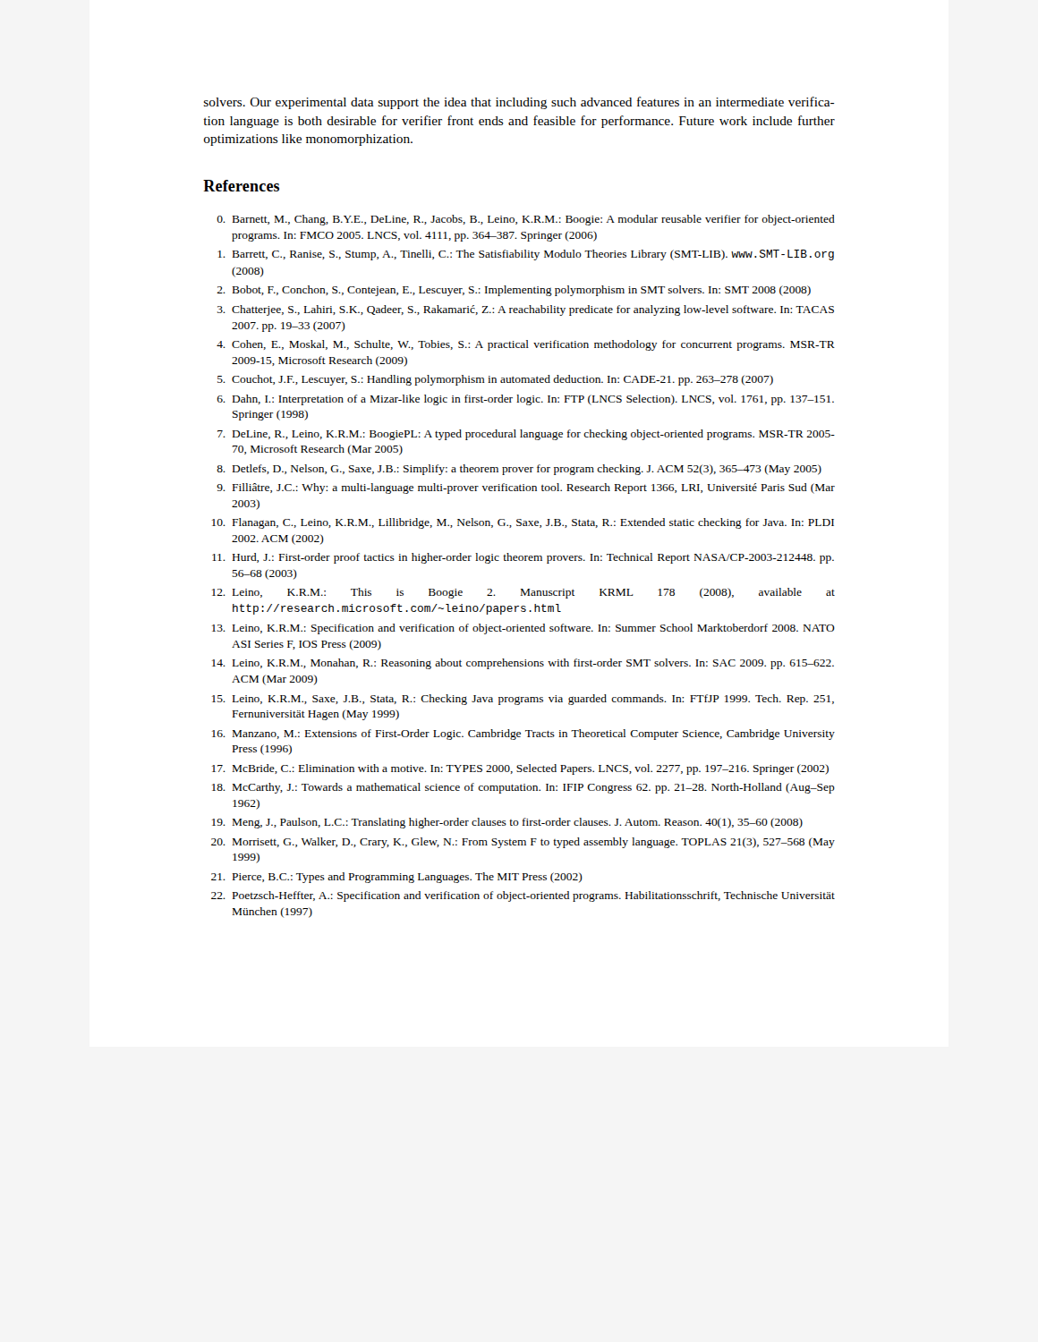solvers. Our experimental data support the idea that including such advanced features in an intermediate verification language is both desirable for verifier front ends and feasible for performance. Future work include further optimizations like monomorphization.
References
Barnett, M., Chang, B.Y.E., DeLine, R., Jacobs, B., Leino, K.R.M.: Boogie: A modular reusable verifier for object-oriented programs. In: FMCO 2005. LNCS, vol. 4111, pp. 364–387. Springer (2006)
Barrett, C., Ranise, S., Stump, A., Tinelli, C.: The Satisfiability Modulo Theories Library (SMT-LIB). www.SMT-LIB.org (2008)
Bobot, F., Conchon, S., Contejean, E., Lescuyer, S.: Implementing polymorphism in SMT solvers. In: SMT 2008 (2008)
Chatterjee, S., Lahiri, S.K., Qadeer, S., Rakamarić, Z.: A reachability predicate for analyzing low-level software. In: TACAS 2007. pp. 19–33 (2007)
Cohen, E., Moskal, M., Schulte, W., Tobies, S.: A practical verification methodology for concurrent programs. MSR-TR 2009-15, Microsoft Research (2009)
Couchot, J.F., Lescuyer, S.: Handling polymorphism in automated deduction. In: CADE-21. pp. 263–278 (2007)
Dahn, I.: Interpretation of a Mizar-like logic in first-order logic. In: FTP (LNCS Selection). LNCS, vol. 1761, pp. 137–151. Springer (1998)
DeLine, R., Leino, K.R.M.: BoogiePL: A typed procedural language for checking object-oriented programs. MSR-TR 2005-70, Microsoft Research (Mar 2005)
Detlefs, D., Nelson, G., Saxe, J.B.: Simplify: a theorem prover for program checking. J. ACM 52(3), 365–473 (May 2005)
Filliâtre, J.C.: Why: a multi-language multi-prover verification tool. Research Report 1366, LRI, Université Paris Sud (Mar 2003)
Flanagan, C., Leino, K.R.M., Lillibridge, M., Nelson, G., Saxe, J.B., Stata, R.: Extended static checking for Java. In: PLDI 2002. ACM (2002)
Hurd, J.: First-order proof tactics in higher-order logic theorem provers. In: Technical Report NASA/CP-2003-212448. pp. 56–68 (2003)
Leino, K.R.M.: This is Boogie 2. Manuscript KRML 178 (2008), available at http://research.microsoft.com/~leino/papers.html
Leino, K.R.M.: Specification and verification of object-oriented software. In: Summer School Marktoberdorf 2008. NATO ASI Series F, IOS Press (2009)
Leino, K.R.M., Monahan, R.: Reasoning about comprehensions with first-order SMT solvers. In: SAC 2009. pp. 615–622. ACM (Mar 2009)
Leino, K.R.M., Saxe, J.B., Stata, R.: Checking Java programs via guarded commands. In: FTfJP 1999. Tech. Rep. 251, Fernuniversität Hagen (May 1999)
Manzano, M.: Extensions of First-Order Logic. Cambridge Tracts in Theoretical Computer Science, Cambridge University Press (1996)
McBride, C.: Elimination with a motive. In: TYPES 2000, Selected Papers. LNCS, vol. 2277, pp. 197–216. Springer (2002)
McCarthy, J.: Towards a mathematical science of computation. In: IFIP Congress 62. pp. 21–28. North-Holland (Aug–Sep 1962)
Meng, J., Paulson, L.C.: Translating higher-order clauses to first-order clauses. J. Autom. Reason. 40(1), 35–60 (2008)
Morrisett, G., Walker, D., Crary, K., Glew, N.: From System F to typed assembly language. TOPLAS 21(3), 527–568 (May 1999)
Pierce, B.C.: Types and Programming Languages. The MIT Press (2002)
Poetzsch-Heffter, A.: Specification and verification of object-oriented programs. Habilitationsschrift, Technische Universität München (1997)